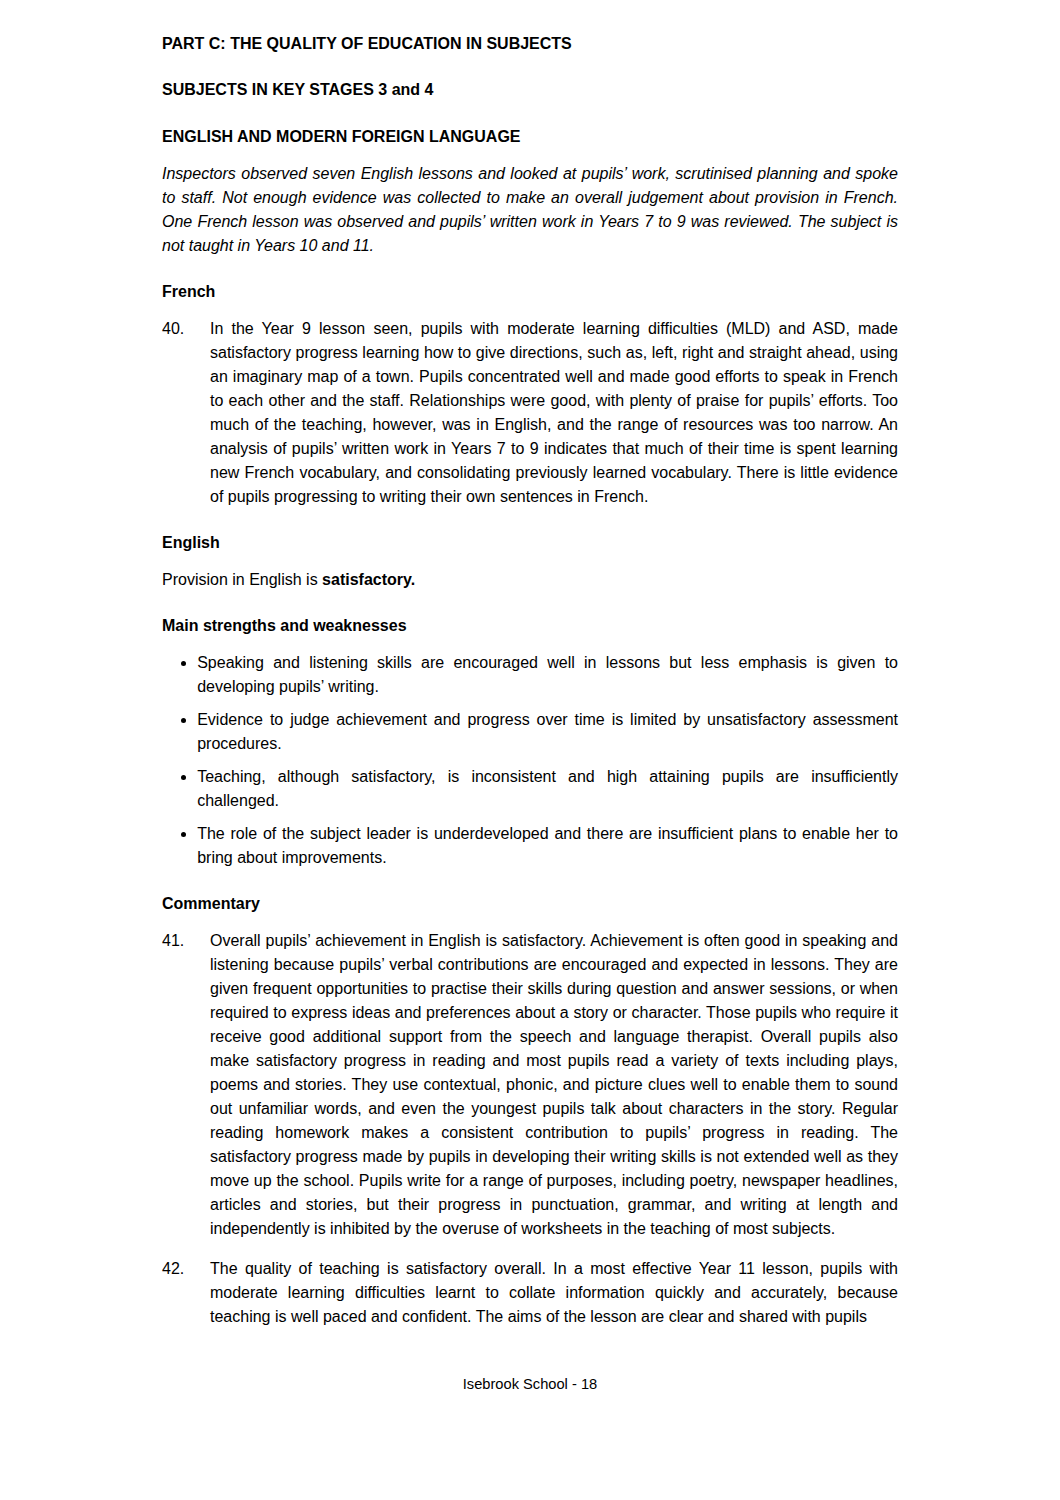PART C: THE QUALITY OF EDUCATION IN SUBJECTS
SUBJECTS IN KEY STAGES 3 and 4
ENGLISH AND MODERN FOREIGN LANGUAGE
Inspectors observed seven English lessons and looked at pupils’ work, scrutinised planning and spoke to staff. Not enough evidence was collected to make an overall judgement about provision in French. One French lesson was observed and pupils’ written work in Years 7 to 9 was reviewed. The subject is not taught in Years 10 and 11.
French
40. In the Year 9 lesson seen, pupils with moderate learning difficulties (MLD) and ASD, made satisfactory progress learning how to give directions, such as, left, right and straight ahead, using an imaginary map of a town. Pupils concentrated well and made good efforts to speak in French to each other and the staff. Relationships were good, with plenty of praise for pupils’ efforts. Too much of the teaching, however, was in English, and the range of resources was too narrow. An analysis of pupils’ written work in Years 7 to 9 indicates that much of their time is spent learning new French vocabulary, and consolidating previously learned vocabulary. There is little evidence of pupils progressing to writing their own sentences in French.
English
Provision in English is satisfactory.
Main strengths and weaknesses
Speaking and listening skills are encouraged well in lessons but less emphasis is given to developing pupils’ writing.
Evidence to judge achievement and progress over time is limited by unsatisfactory assessment procedures.
Teaching, although satisfactory, is inconsistent and high attaining pupils are insufficiently challenged.
The role of the subject leader is underdeveloped and there are insufficient plans to enable her to bring about improvements.
Commentary
41. Overall pupils’ achievement in English is satisfactory. Achievement is often good in speaking and listening because pupils’ verbal contributions are encouraged and expected in lessons. They are given frequent opportunities to practise their skills during question and answer sessions, or when required to express ideas and preferences about a story or character. Those pupils who require it receive good additional support from the speech and language therapist. Overall pupils also make satisfactory progress in reading and most pupils read a variety of texts including plays, poems and stories. They use contextual, phonic, and picture clues well to enable them to sound out unfamiliar words, and even the youngest pupils talk about characters in the story. Regular reading homework makes a consistent contribution to pupils’ progress in reading. The satisfactory progress made by pupils in developing their writing skills is not extended well as they move up the school. Pupils write for a range of purposes, including poetry, newspaper headlines, articles and stories, but their progress in punctuation, grammar, and writing at length and independently is inhibited by the overuse of worksheets in the teaching of most subjects.
42. The quality of teaching is satisfactory overall. In a most effective Year 11 lesson, pupils with moderate learning difficulties learnt to collate information quickly and accurately, because teaching is well paced and confident. The aims of the lesson are clear and shared with pupils
Isebrook School - 18